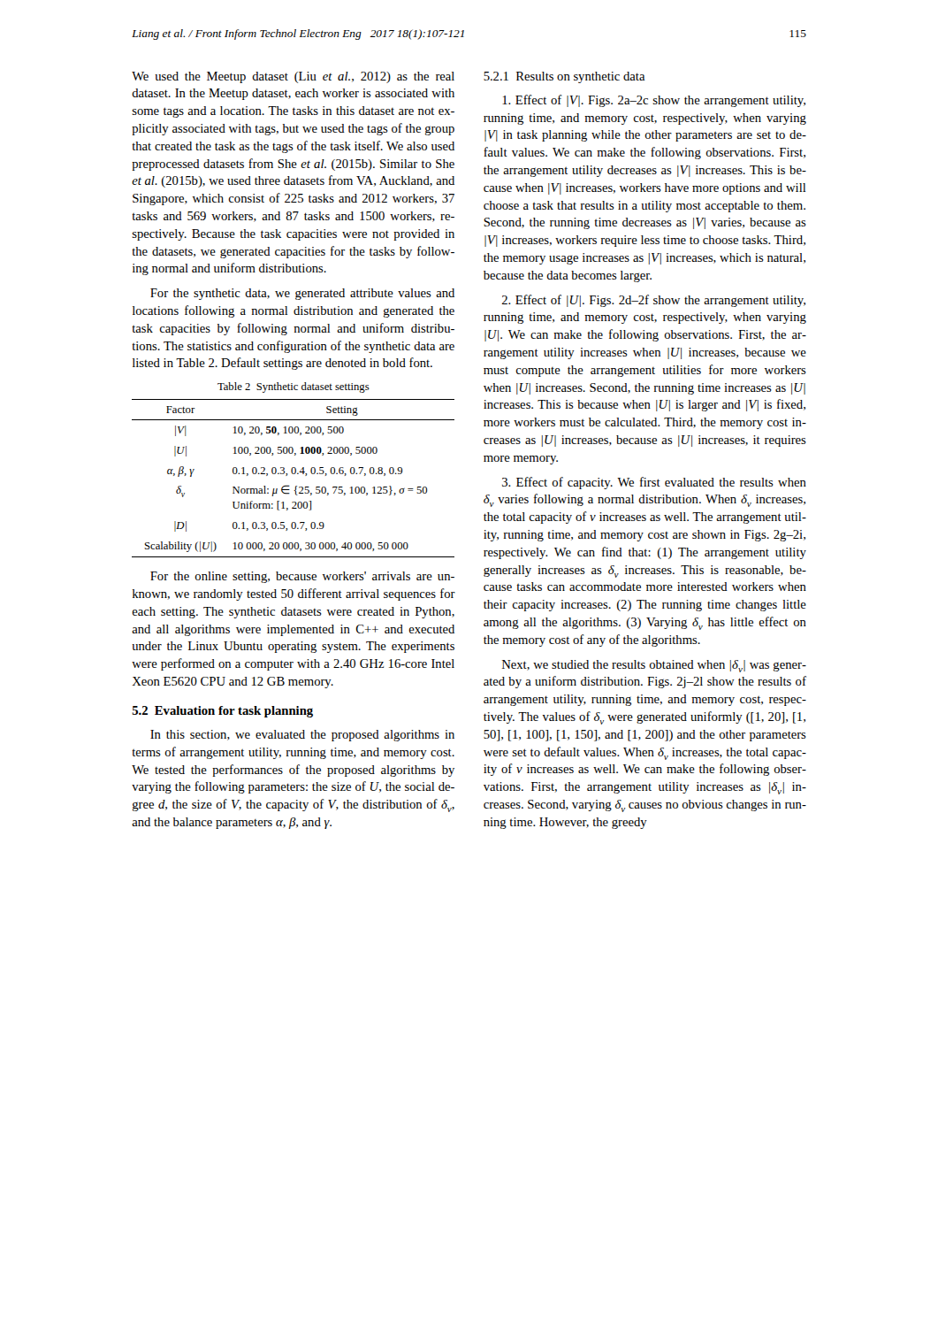Liang et al. / Front Inform Technol Electron Eng 2017 18(1):107-121 115
We used the Meetup dataset (Liu et al., 2012) as the real dataset. In the Meetup dataset, each worker is associated with some tags and a location. The tasks in this dataset are not explicitly associated with tags, but we used the tags of the group that created the task as the tags of the task itself. We also used preprocessed datasets from She et al. (2015b). Similar to She et al. (2015b), we used three datasets from VA, Auckland, and Singapore, which consist of 225 tasks and 2012 workers, 37 tasks and 569 workers, and 87 tasks and 1500 workers, respectively. Because the task capacities were not provided in the datasets, we generated capacities for the tasks by following normal and uniform distributions.
For the synthetic data, we generated attribute values and locations following a normal distribution and generated the task capacities by following normal and uniform distributions. The statistics and configuration of the synthetic data are listed in Table 2. Default settings are denoted in bold font.
Table 2 Synthetic dataset settings
| Factor | Setting |
| --- | --- |
| /V/ | 10, 20, 50 , 100, 200, 500 |
| /U/ | 100, 200, 500, 1000 , 2000, 5000 |
| α, β, γ | 0.1, 0.2, 0.3, 0.4, 0.5, 0.6, 0.7, 0.8, 0.9 |
| δ v | Normal: μ ∈ {25, 50, 75, 100, 125}, σ = 50 Uniform: [1, 200] |
| /D/ | 0.1, 0.3, 0.5, 0.7, 0.9 |
| Scalability ( /U/ ) | 10 000, 20 000, 30 000, 40 000, 50 000 |
For the online setting, because workers' arrivals are unknown, we randomly tested 50 different arrival sequences for each setting. The synthetic datasets were created in Python, and all algorithms were implemented in C++ and executed under the Linux Ubuntu operating system. The experiments were performed on a computer with a 2.40 GHz 16-core Intel Xeon E5620 CPU and 12 GB memory.
5.2 Evaluation for task planning
In this section, we evaluated the proposed algorithms in terms of arrangement utility, running time, and memory cost. We tested the performances of the proposed algorithms by varying the following parameters: the size of U, the social degree d, the size of V, the capacity of V, the distribution of δv, and the balance parameters α, β, and γ.
5.2.1 Results on synthetic data
1. Effect of |V|. Figs. 2a–2c show the arrangement utility, running time, and memory cost, respectively, when varying |V| in task planning while the other parameters are set to default values. We can make the following observations. First, the arrangement utility decreases as |V| increases. This is because when |V| increases, workers have more options and will choose a task that results in a utility most acceptable to them. Second, the running time decreases as |V| varies, because as |V| increases, workers require less time to choose tasks. Third, the memory usage increases as |V| increases, which is natural, because the data becomes larger.
2. Effect of |U|. Figs. 2d–2f show the arrangement utility, running time, and memory cost, respectively, when varying |U|. We can make the following observations. First, the arrangement utility increases when |U| increases, because we must compute the arrangement utilities for more workers when |U| increases. Second, the running time increases as |U| increases. This is because when |U| is larger and |V| is fixed, more workers must be calculated. Third, the memory cost increases as |U| increases, because as |U| increases, it requires more memory.
3. Effect of capacity. We first evaluated the results when δv varies following a normal distribution. When δv increases, the total capacity of v increases as well. The arrangement utility, running time, and memory cost are shown in Figs. 2g–2i, respectively. We can find that: (1) The arrangement utility generally increases as δv increases. This is reasonable, because tasks can accommodate more interested workers when their capacity increases. (2) The running time changes little among all the algorithms. (3) Varying δv has little effect on the memory cost of any of the algorithms.
Next, we studied the results obtained when |δv| was generated by a uniform distribution. Figs. 2j–2l show the results of arrangement utility, running time, and memory cost, respectively. The values of δv were generated uniformly ([1, 20], [1, 50], [1, 100], [1, 150], and [1, 200]) and the other parameters were set to default values. When δv increases, the total capacity of v increases as well. We can make the following observations. First, the arrangement utility increases as |δv| increases. Second, varying δv causes no obvious changes in running time. However, the greedy